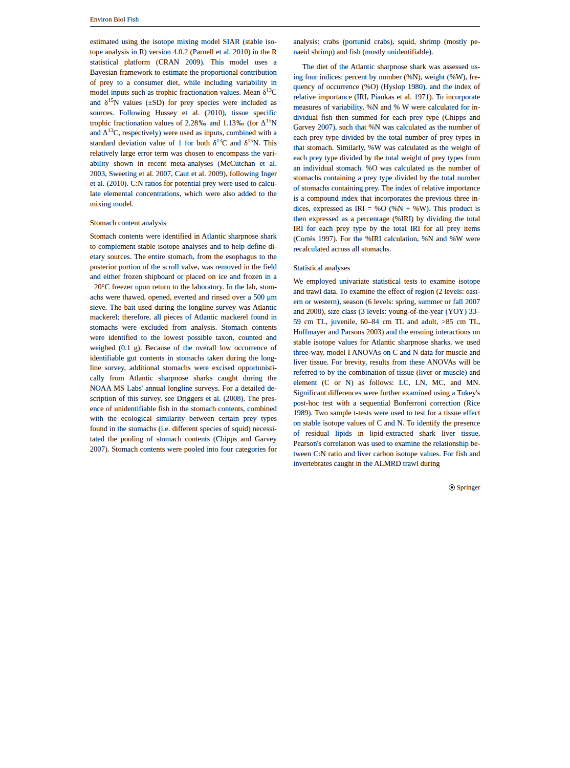Environ Biol Fish
estimated using the isotope mixing model SIAR (stable isotope analysis in R) version 4.0.2 (Parnell et al. 2010) in the R statistical platform (CRAN 2009). This model uses a Bayesian framework to estimate the proportional contribution of prey to a consumer diet, while including variability in model inputs such as trophic fractionation values. Mean δ13C and δ15N values (±SD) for prey species were included as sources. Following Hussey et al. (2010), tissue specific trophic fractionation values of 2.28‰ and 1.13‰ (for Δ15N and Δ13C, respectively) were used as inputs, combined with a standard deviation value of 1 for both δ13C and δ15N. This relatively large error term was chosen to encompass the variability shown in recent meta-analyses (McCutchan et al. 2003, Sweeting et al. 2007, Caut et al. 2009), following Inger et al. (2010). C:N ratios for potential prey were used to calculate elemental concentrations, which were also added to the mixing model.
Stomach content analysis
Stomach contents were identified in Atlantic sharpnose shark to complement stable isotope analyses and to help define dietary sources. The entire stomach, from the esophagus to the posterior portion of the scroll valve, was removed in the field and either frozen shipboard or placed on ice and frozen in a −20°C freezer upon return to the laboratory. In the lab, stomachs were thawed, opened, everted and rinsed over a 500 μm sieve. The bait used during the longline survey was Atlantic mackerel; therefore, all pieces of Atlantic mackerel found in stomachs were excluded from analysis. Stomach contents were identified to the lowest possible taxon, counted and weighed (0.1 g). Because of the overall low occurrence of identifiable gut contents in stomachs taken during the longline survey, additional stomachs were excised opportunistically from Atlantic sharpnose sharks caught during the NOAA MS Labs' annual longline surveys. For a detailed description of this survey, see Driggers et al. (2008). The presence of unidentifiable fish in the stomach contents, combined with the ecological similarity between certain prey types found in the stomachs (i.e. different species of squid) necessitated the pooling of stomach contents (Chipps and Garvey 2007). Stomach contents were pooled into four categories for analysis: crabs (portunid crabs), squid, shrimp (mostly penaeid shrimp) and fish (mostly unidentifiable).
The diet of the Atlantic sharpnose shark was assessed using four indices: percent by number (%N), weight (%W), frequency of occurrence (%O) (Hyslop 1980), and the index of relative importance (IRI, Piankas et al. 1971). To incorporate measures of variability, %N and % W were calculated for individual fish then summed for each prey type (Chipps and Garvey 2007), such that %N was calculated as the number of each prey type divided by the total number of prey types in that stomach. Similarly, %W was calculated as the weight of each prey type divided by the total weight of prey types from an individual stomach. %O was calculated as the number of stomachs containing a prey type divided by the total number of stomachs containing prey. The index of relative importance is a compound index that incorporates the previous three indices, expressed as IRI = %O (%N + %W). This product is then expressed as a percentage (%IRI) by dividing the total IRI for each prey type by the total IRI for all prey items (Cortés 1997). For the %IRI calculation, %N and %W were recalculated across all stomachs.
Statistical analyses
We employed univariate statistical tests to examine isotope and trawl data. To examine the effect of region (2 levels: eastern or western), season (6 levels: spring, summer or fall 2007 and 2008), size class (3 levels: young-of-the-year (YOY) 33–59 cm TL, juvenile, 60–84 cm TL and adult, >85 cm TL, Hoffmayer and Parsons 2003) and the ensuing interactions on stable isotope values for Atlantic sharpnose sharks, we used three-way, model I ANOVAs on C and N data for muscle and liver tissue. For brevity, results from these ANOVAs will be referred to by the combination of tissue (liver or muscle) and element (C or N) as follows: LC, LN, MC, and MN. Significant differences were further examined using a Tukey's post-hoc test with a sequential Bonferroni correction (Rice 1989). Two sample t-tests were used to test for a tissue effect on stable isotope values of C and N. To identify the presence of residual lipids in lipid-extracted shark liver tissue, Pearson's correlation was used to examine the relationship between C:N ratio and liver carbon isotope values. For fish and invertebrates caught in the ALMRD trawl during
●Springer